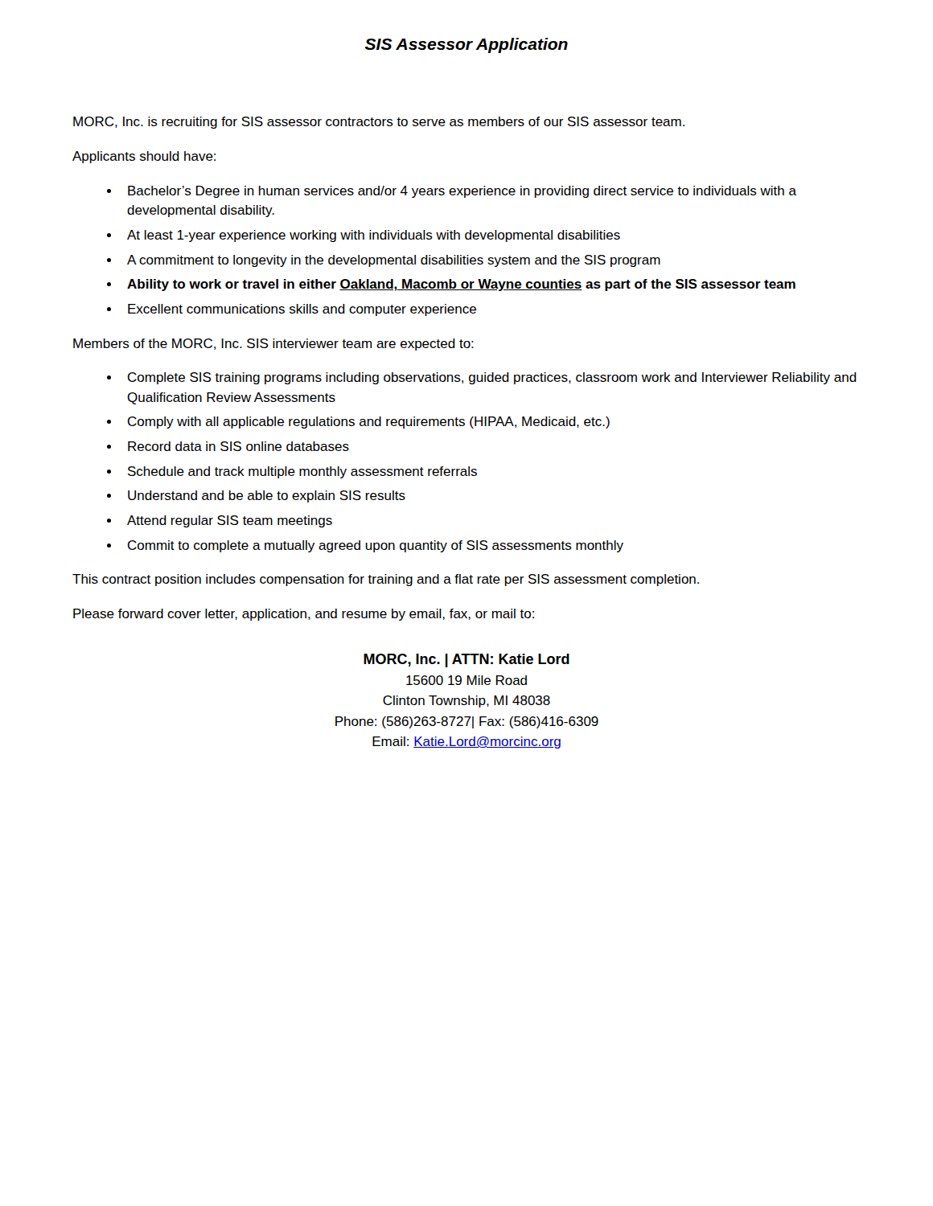SIS Assessor Application
MORC, Inc. is recruiting for SIS assessor contractors to serve as members of our SIS assessor team.
Applicants should have:
Bachelor’s Degree in human services and/or 4 years experience in providing direct service to individuals with a developmental disability.
At least 1-year experience working with individuals with developmental disabilities
A commitment to longevity in the developmental disabilities system and the SIS program
Ability to work or travel in either Oakland, Macomb or Wayne counties as part of the SIS assessor team
Excellent communications skills and computer experience
Members of the MORC, Inc. SIS interviewer team are expected to:
Complete SIS training programs including observations, guided practices, classroom work and Interviewer Reliability and Qualification Review Assessments
Comply with all applicable regulations and requirements (HIPAA, Medicaid, etc.)
Record data in SIS online databases
Schedule and track multiple monthly assessment referrals
Understand and be able to explain SIS results
Attend regular SIS team meetings
Commit to complete a mutually agreed upon quantity of SIS assessments monthly
This contract position includes compensation for training and a flat rate per SIS assessment completion.
Please forward cover letter, application, and resume by email, fax, or mail to:
MORC, Inc. | ATTN: Katie Lord
15600 19 Mile Road
Clinton Township, MI 48038
Phone: (586)263-8727| Fax: (586)416-6309
Email: Katie.Lord@morcinc.org